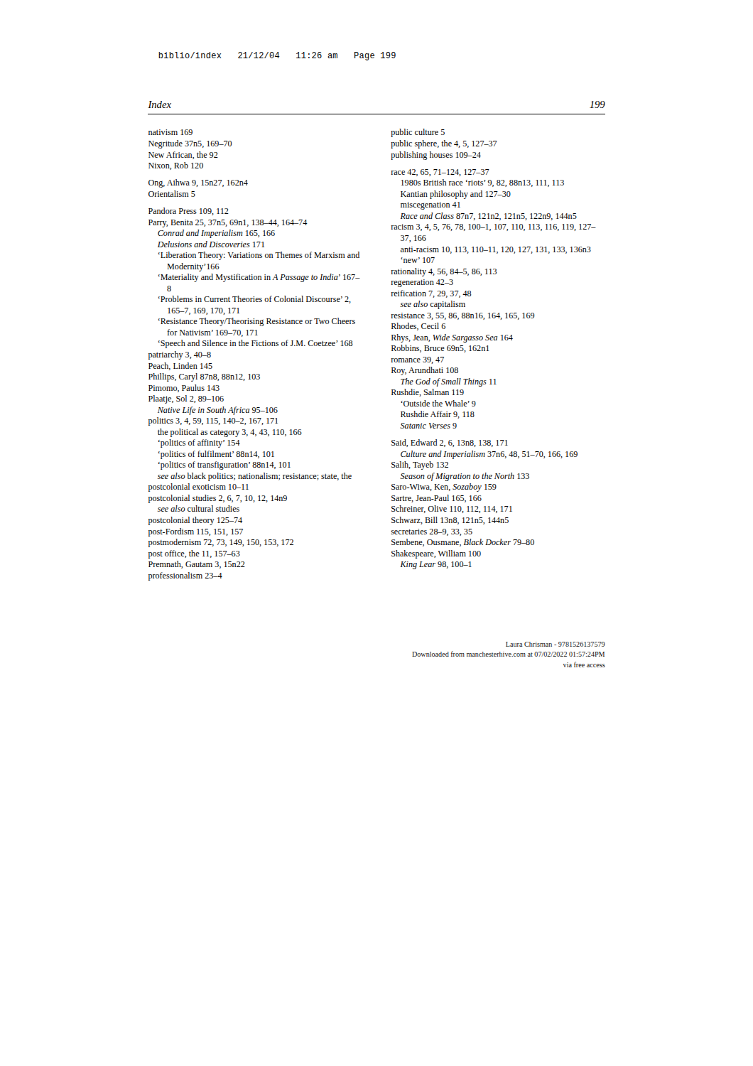biblio/index 21/12/04 11:26 am Page 199
Index 199
nativism 169
Negritude 37n5, 169–70
New African, the 92
Nixon, Rob 120
Ong, Aihwa 9, 15n27, 162n4
Orientalism 5
Pandora Press 109, 112
Parry, Benita 25, 37n5, 69n1, 138–44, 164–74
Conrad and Imperialism 165, 166
Delusions and Discoveries 171
‘Liberation Theory: Variations on Themes of Marxism and Modernity’166
‘Materiality and Mystification in A Passage to India’ 167–8
‘Problems in Current Theories of Colonial Discourse’ 2, 165–7, 169, 170, 171
‘Resistance Theory/Theorising Resistance or Two Cheers for Nativism’ 169–70, 171
‘Speech and Silence in the Fictions of J.M. Coetzee’ 168
patriarchy 3, 40–8
Peach, Linden 145
Phillips, Caryl 87n8, 88n12, 103
Pimomo, Paulus 143
Plaatje, Sol 2, 89–106
Native Life in South Africa 95–106
politics 3, 4, 59, 115, 140–2, 167, 171
the political as category 3, 4, 43, 110, 166
‘politics of affinity’ 154
‘politics of fulfilment’ 88n14, 101
‘politics of transfiguration’ 88n14, 101
see also black politics; nationalism; resistance; state, the
postcolonial exoticism 10–11
postcolonial studies 2, 6, 7, 10, 12, 14n9
see also cultural studies
postcolonial theory 125–74
post-Fordism 115, 151, 157
postmodernism 72, 73, 149, 150, 153, 172
post office, the 11, 157–63
Premnath, Gautam 3, 15n22
professionalism 23–4
public culture 5
public sphere, the 4, 5, 127–37
publishing houses 109–24
race 42, 65, 71–124, 127–37
1980s British race ‘riots’ 9, 82, 88n13, 111, 113
Kantian philosophy and 127–30
miscegenation 41
Race and Class 87n7, 121n2, 121n5, 122n9, 144n5
racism 3, 4, 5, 76, 78, 100–1, 107, 110, 113, 116, 119, 127–37, 166
anti-racism 10, 113, 110–11, 120, 127, 131, 133, 136n3
‘new’ 107
rationality 4, 56, 84–5, 86, 113
regeneration 42–3
reification 7, 29, 37, 48
see also capitalism
resistance 3, 55, 86, 88n16, 164, 165, 169
Rhodes, Cecil 6
Rhys, Jean, Wide Sargasso Sea 164
Robbins, Bruce 69n5, 162n1
romance 39, 47
Roy, Arundhati 108
The God of Small Things 11
Rushdie, Salman 119
‘Outside the Whale’ 9
Rushdie Affair 9, 118
Satanic Verses 9
Said, Edward 2, 6, 13n8, 138, 171
Culture and Imperialism 37n6, 48, 51–70, 166, 169
Salih, Tayeb 132
Season of Migration to the North 133
Saro-Wiwa, Ken, Sozaboy 159
Sartre, Jean-Paul 165, 166
Schreiner, Olive 110, 112, 114, 171
Schwarz, Bill 13n8, 121n5, 144n5
secretaries 28–9, 33, 35
Sembene, Ousmane, Black Docker 79–80
Shakespeare, William 100
King Lear 98, 100–1
Laura Chrisman - 9781526137579
Downloaded from manchesterhive.com at 07/02/2022 01:57:24PM
via free access